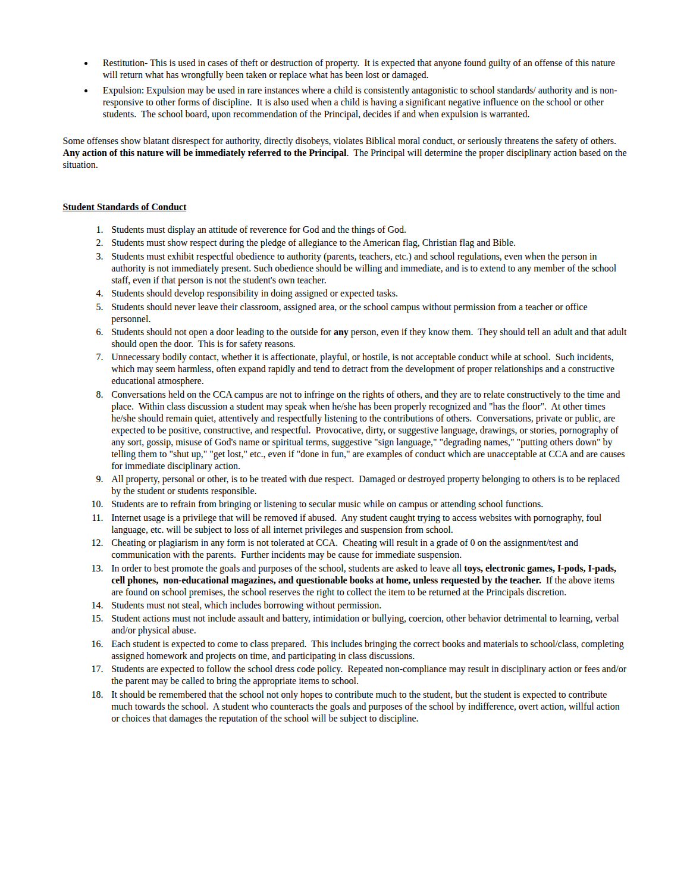Restitution- This is used in cases of theft or destruction of property. It is expected that anyone found guilty of an offense of this nature will return what has wrongfully been taken or replace what has been lost or damaged.
Expulsion: Expulsion may be used in rare instances where a child is consistently antagonistic to school standards/ authority and is non-responsive to other forms of discipline. It is also used when a child is having a significant negative influence on the school or other students. The school board, upon recommendation of the Principal, decides if and when expulsion is warranted.
Some offenses show blatant disrespect for authority, directly disobeys, violates Biblical moral conduct, or seriously threatens the safety of others. Any action of this nature will be immediately referred to the Principal. The Principal will determine the proper disciplinary action based on the situation.
Student Standards of Conduct
Students must display an attitude of reverence for God and the things of God.
Students must show respect during the pledge of allegiance to the American flag, Christian flag and Bible.
Students must exhibit respectful obedience to authority (parents, teachers, etc.) and school regulations, even when the person in authority is not immediately present. Such obedience should be willing and immediate, and is to extend to any member of the school staff, even if that person is not the student's own teacher.
Students should develop responsibility in doing assigned or expected tasks.
Students should never leave their classroom, assigned area, or the school campus without permission from a teacher or office personnel.
Students should not open a door leading to the outside for any person, even if they know them. They should tell an adult and that adult should open the door. This is for safety reasons.
Unnecessary bodily contact, whether it is affectionate, playful, or hostile, is not acceptable conduct while at school. Such incidents, which may seem harmless, often expand rapidly and tend to detract from the development of proper relationships and a constructive educational atmosphere.
Conversations held on the CCA campus are not to infringe on the rights of others, and they are to relate constructively to the time and place. Within class discussion a student may speak when he/she has been properly recognized and "has the floor". At other times he/she should remain quiet, attentively and respectfully listening to the contributions of others. Conversations, private or public, are expected to be positive, constructive, and respectful. Provocative, dirty, or suggestive language, drawings, or stories, pornography of any sort, gossip, misuse of God's name or spiritual terms, suggestive "sign language," "degrading names," "putting others down" by telling them to "shut up," "get lost," etc., even if "done in fun," are examples of conduct which are unacceptable at CCA and are causes for immediate disciplinary action.
All property, personal or other, is to be treated with due respect. Damaged or destroyed property belonging to others is to be replaced by the student or students responsible.
Students are to refrain from bringing or listening to secular music while on campus or attending school functions.
Internet usage is a privilege that will be removed if abused. Any student caught trying to access websites with pornography, foul language, etc. will be subject to loss of all internet privileges and suspension from school.
Cheating or plagiarism in any form is not tolerated at CCA. Cheating will result in a grade of 0 on the assignment/test and communication with the parents. Further incidents may be cause for immediate suspension.
In order to best promote the goals and purposes of the school, students are asked to leave all toys, electronic games, I-pods, I-pads, cell phones, non-educational magazines, and questionable books at home, unless requested by the teacher. If the above items are found on school premises, the school reserves the right to collect the item to be returned at the Principals discretion.
Students must not steal, which includes borrowing without permission.
Student actions must not include assault and battery, intimidation or bullying, coercion, other behavior detrimental to learning, verbal and/or physical abuse.
Each student is expected to come to class prepared. This includes bringing the correct books and materials to school/class, completing assigned homework and projects on time, and participating in class discussions.
Students are expected to follow the school dress code policy. Repeated non-compliance may result in disciplinary action or fees and/or the parent may be called to bring the appropriate items to school.
It should be remembered that the school not only hopes to contribute much to the student, but the student is expected to contribute much towards the school. A student who counteracts the goals and purposes of the school by indifference, overt action, willful action or choices that damages the reputation of the school will be subject to discipline.